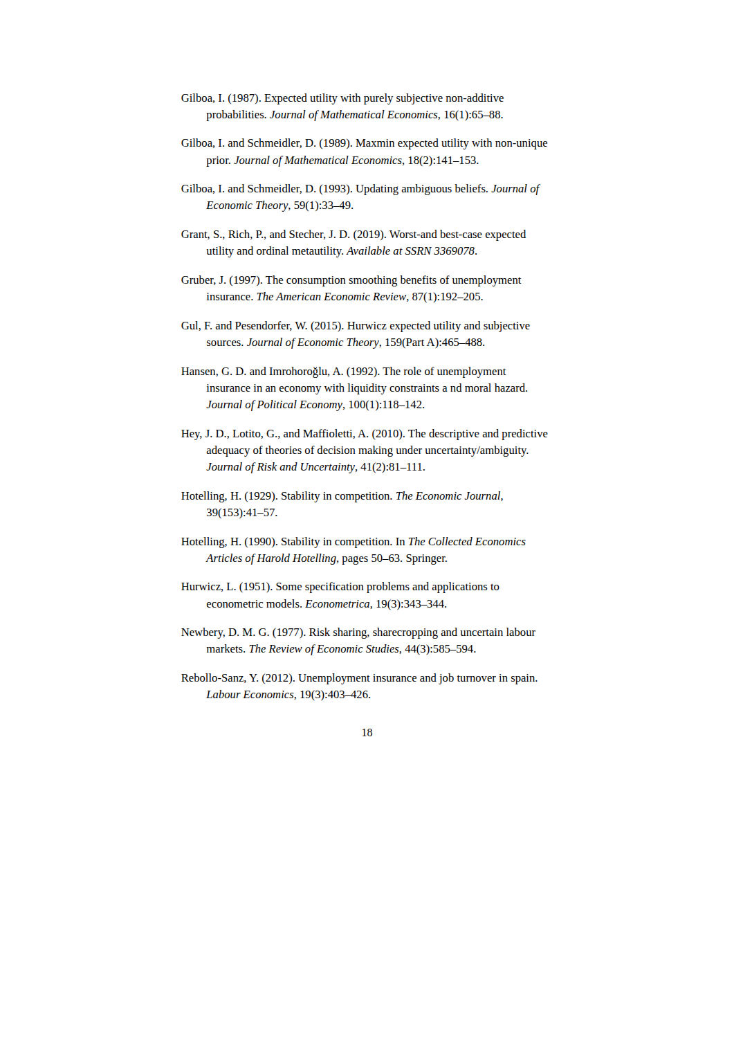Gilboa, I. (1987). Expected utility with purely subjective non-additive probabilities. Journal of Mathematical Economics, 16(1):65–88.
Gilboa, I. and Schmeidler, D. (1989). Maxmin expected utility with non-unique prior. Journal of Mathematical Economics, 18(2):141–153.
Gilboa, I. and Schmeidler, D. (1993). Updating ambiguous beliefs. Journal of Economic Theory, 59(1):33–49.
Grant, S., Rich, P., and Stecher, J. D. (2019). Worst-and best-case expected utility and ordinal metautility. Available at SSRN 3369078.
Gruber, J. (1997). The consumption smoothing benefits of unemployment insurance. The American Economic Review, 87(1):192–205.
Gul, F. and Pesendorfer, W. (2015). Hurwicz expected utility and subjective sources. Journal of Economic Theory, 159(Part A):465–488.
Hansen, G. D. and Imrohoroğlu, A. (1992). The role of unemployment insurance in an economy with liquidity constraints a nd moral hazard. Journal of Political Economy, 100(1):118–142.
Hey, J. D., Lotito, G., and Maffioletti, A. (2010). The descriptive and predictive adequacy of theories of decision making under uncertainty/ambiguity. Journal of Risk and Uncertainty, 41(2):81–111.
Hotelling, H. (1929). Stability in competition. The Economic Journal, 39(153):41–57.
Hotelling, H. (1990). Stability in competition. In The Collected Economics Articles of Harold Hotelling, pages 50–63. Springer.
Hurwicz, L. (1951). Some specification problems and applications to econometric models. Econometrica, 19(3):343–344.
Newbery, D. M. G. (1977). Risk sharing, sharecropping and uncertain labour markets. The Review of Economic Studies, 44(3):585–594.
Rebollo-Sanz, Y. (2012). Unemployment insurance and job turnover in spain. Labour Economics, 19(3):403–426.
18